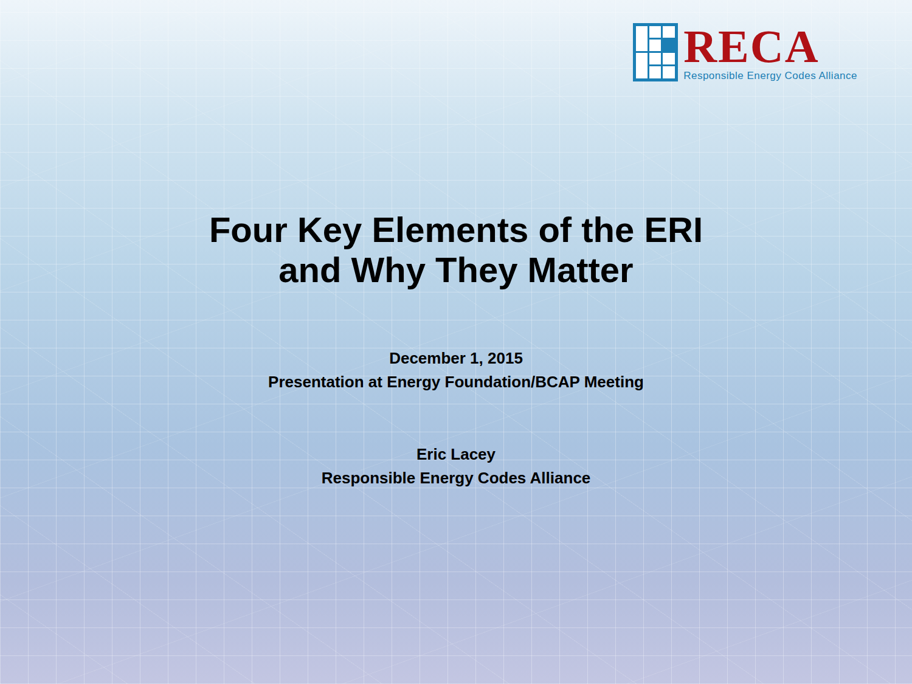RECA Responsible Energy Codes Alliance
Four Key Elements of the ERI
and Why They Matter
December 1, 2015
Presentation at Energy Foundation/BCAP Meeting
Eric Lacey
Responsible Energy Codes Alliance